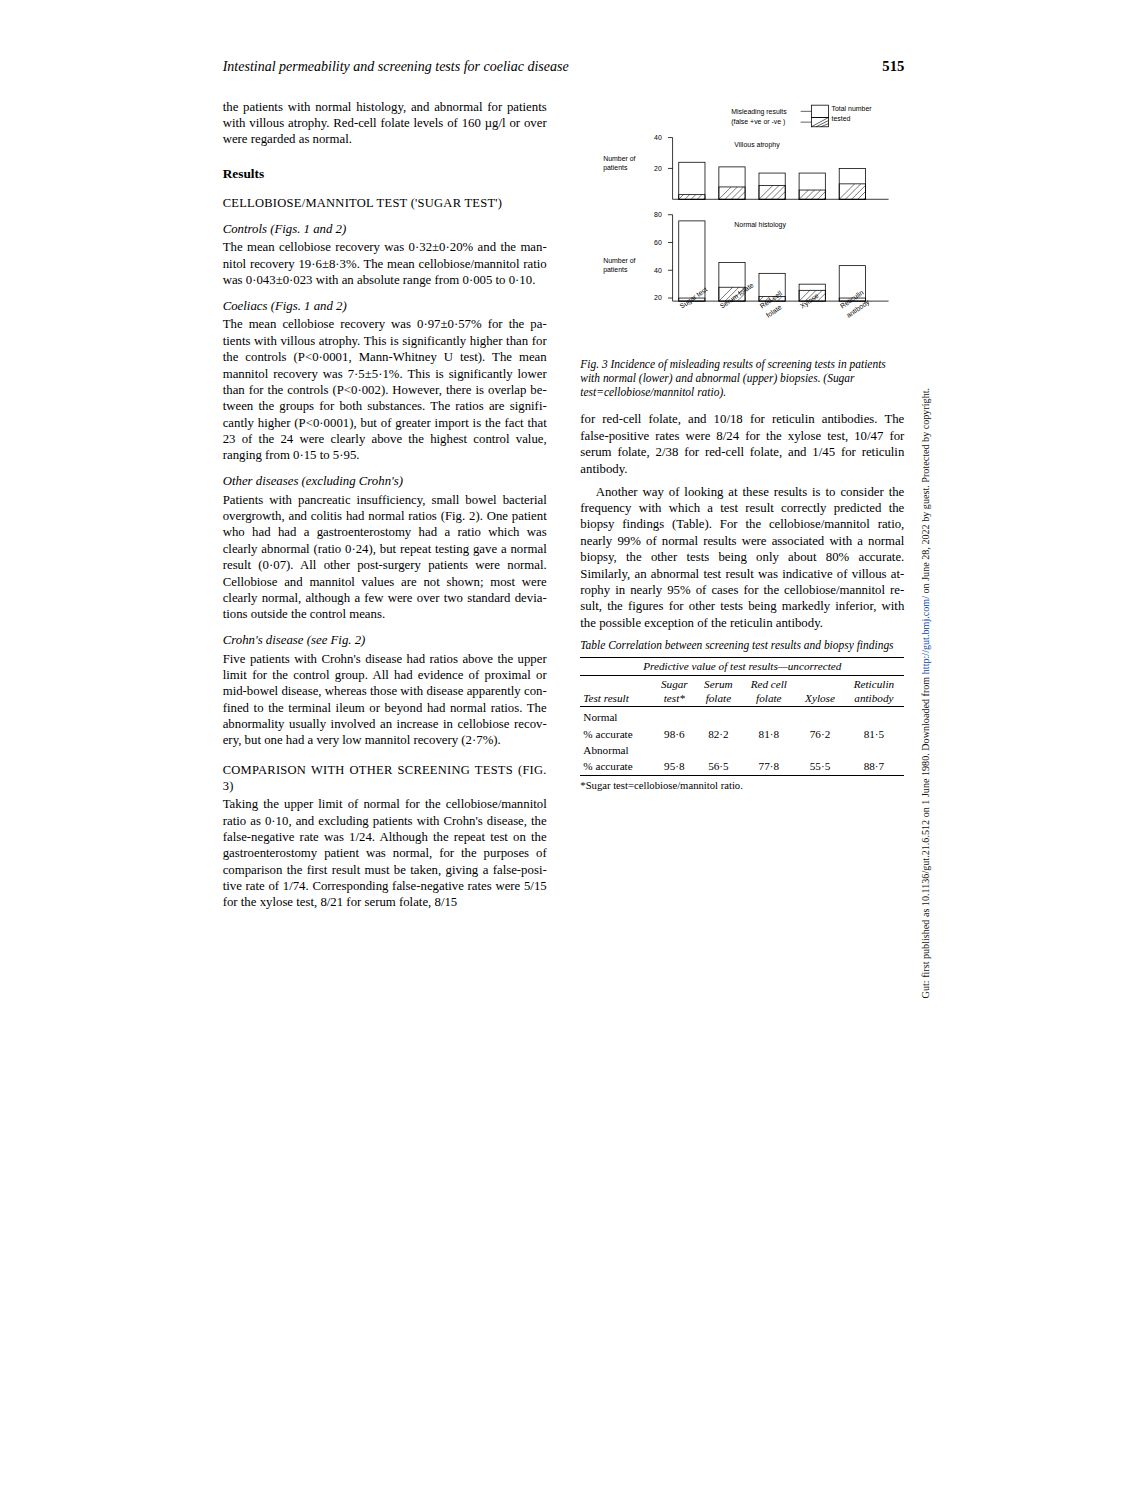Gut: first published as 10.1136/gut.21.6.512 on 1 June 1980. Downloaded from http://gut.bmj.com/ on June 28, 2022 by guest. Protected by copyright.
Intestinal permeability and screening tests for coeliac disease 515
the patients with normal histology, and abnormal for patients with villous atrophy. Red-cell folate levels of 160 µg/l or over were regarded as normal.
Results
Cellobiose/mannitol test ('sugar test')
Controls (Figs. 1 and 2)
The mean cellobiose recovery was 0·32±0·20% and the mannitol recovery 19·6±8·3%. The mean cellobiose/mannitol ratio was 0·043±0·023 with an absolute range from 0·005 to 0·10.
Coeliacs (Figs. 1 and 2)
The mean cellobiose recovery was 0·97±0·57% for the patients with villous atrophy. This is significantly higher than for the controls (P<0·0001, Mann-Whitney U test). The mean mannitol recovery was 7·5±5·1%. This is significantly lower than for the controls (P<0·002). However, there is overlap between the groups for both substances. The ratios are significantly higher (P<0·0001), but of greater import is the fact that 23 of the 24 were clearly above the highest control value, ranging from 0·15 to 5·95.
Other diseases (excluding Crohn's)
Patients with pancreatic insufficiency, small bowel bacterial overgrowth, and colitis had normal ratios (Fig. 2). One patient who had had a gastroenterostomy had a ratio which was clearly abnormal (ratio 0·24), but repeat testing gave a normal result (0·07). All other post-surgery patients were normal. Cellobiose and mannitol values are not shown; most were clearly normal, although a few were over two standard deviations outside the control means.
Crohn's disease (see Fig. 2)
Five patients with Crohn's disease had ratios above the upper limit for the control group. All had evidence of proximal or mid-bowel disease, whereas those with disease apparently confined to the terminal ileum or beyond had normal ratios. The abnormality usually involved an increase in cellobiose recovery, but one had a very low mannitol recovery (2·7%).
Comparison with other screening tests (Fig. 3)
Taking the upper limit of normal for the cellobiose/mannitol ratio as 0·10, and excluding patients with Crohn's disease, the false-negative rate was 1/24. Although the repeat test on the gastroenterostomy patient was normal, for the purposes of comparison the first result must be taken, giving a false-positive rate of 1/74. Corresponding false-negative rates were 5/15 for the xylose test, 8/21 for serum folate, 8/15
Total number tested Misleading results (false +ve or -ve ) 40 20 Number of patients Villous atrophy 80 60 40 20 Number of patients Normal histology Sugar test Serum folate Red cell folate Xylose Reticulin antibody
Fig. 3 Incidence of misleading results of screening tests in patients with normal (lower) and abnormal (upper) biopsies. (Sugar test=cellobiose/mannitol ratio).
for red-cell folate, and 10/18 for reticulin antibodies. The false-positive rates were 8/24 for the xylose test, 10/47 for serum folate, 2/38 for red-cell folate, and 1/45 for reticulin antibody.
Another way of looking at these results is to consider the frequency with which a test result correctly predicted the biopsy findings (Table). For the cellobiose/mannitol ratio, nearly 99% of normal results were associated with a normal biopsy, the other tests being only about 80% accurate. Similarly, an abnormal test result was indicative of villous atrophy in nearly 95% of cases for the cellobiose/mannitol result, the figures for other tests being markedly inferior, with the possible exception of the reticulin antibody.
Table Correlation between screening test results and biopsy findings
| Predictive value of test results—uncorrected |
| --- |
| Test result | Sugar test* | Serum folate | Red cell folate | Xylose | Reticulin antibody |
| Normal | | | | | |
| % accurate | 98·6 | 82·2 | 81·8 | 76·2 | 81·5 |
| Abnormal | | | | | |
| % accurate | 95·8 | 56·5 | 77·8 | 55·5 | 88·7 |
*Sugar test=cellobiose/mannitol ratio.